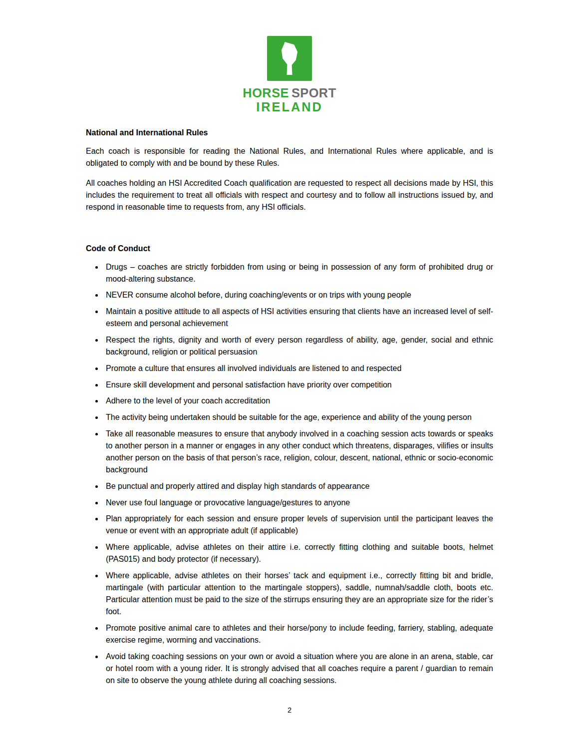HORSE SPORT
IRELAND
National and International Rules
Each coach is responsible for reading the National Rules, and International Rules where applicable, and is obligated to comply with and be bound by these Rules.
All coaches holding an HSI Accredited Coach qualification are requested to respect all decisions made by HSI, this includes the requirement to treat all officials with respect and courtesy and to follow all instructions issued by, and respond in reasonable time to requests from, any HSI officials.
Code of Conduct
Drugs – coaches are strictly forbidden from using or being in possession of any form of prohibited drug or mood-altering substance.
NEVER consume alcohol before, during coaching/events or on trips with young people
Maintain a positive attitude to all aspects of HSI activities ensuring that clients have an increased level of self-esteem and personal achievement
Respect the rights, dignity and worth of every person regardless of ability, age, gender, social and ethnic background, religion or political persuasion
Promote a culture that ensures all involved individuals are listened to and respected
Ensure skill development and personal satisfaction have priority over competition
Adhere to the level of your coach accreditation
The activity being undertaken should be suitable for the age, experience and ability of the young person
Take all reasonable measures to ensure that anybody involved in a coaching session acts towards or speaks to another person in a manner or engages in any other conduct which threatens, disparages, vilifies or insults another person on the basis of that person’s race, religion, colour, descent, national, ethnic or socio-economic background
Be punctual and properly attired and display high standards of appearance
Never use foul language or provocative language/gestures to anyone
Plan appropriately for each session and ensure proper levels of supervision until the participant leaves the venue or event with an appropriate adult (if applicable)
Where applicable, advise athletes on their attire i.e. correctly fitting clothing and suitable boots, helmet (PAS015) and body protector (if necessary).
Where applicable, advise athletes on their horses’ tack and equipment i.e., correctly fitting bit and bridle, martingale (with particular attention to the martingale stoppers), saddle, numnah/saddle cloth, boots etc. Particular attention must be paid to the size of the stirrups ensuring they are an appropriate size for the rider’s foot.
Promote positive animal care to athletes and their horse/pony to include feeding, farriery, stabling, adequate exercise regime, worming and vaccinations.
Avoid taking coaching sessions on your own or avoid a situation where you are alone in an arena, stable, car or hotel room with a young rider. It is strongly advised that all coaches require a parent / guardian to remain on site to observe the young athlete during all coaching sessions.
2